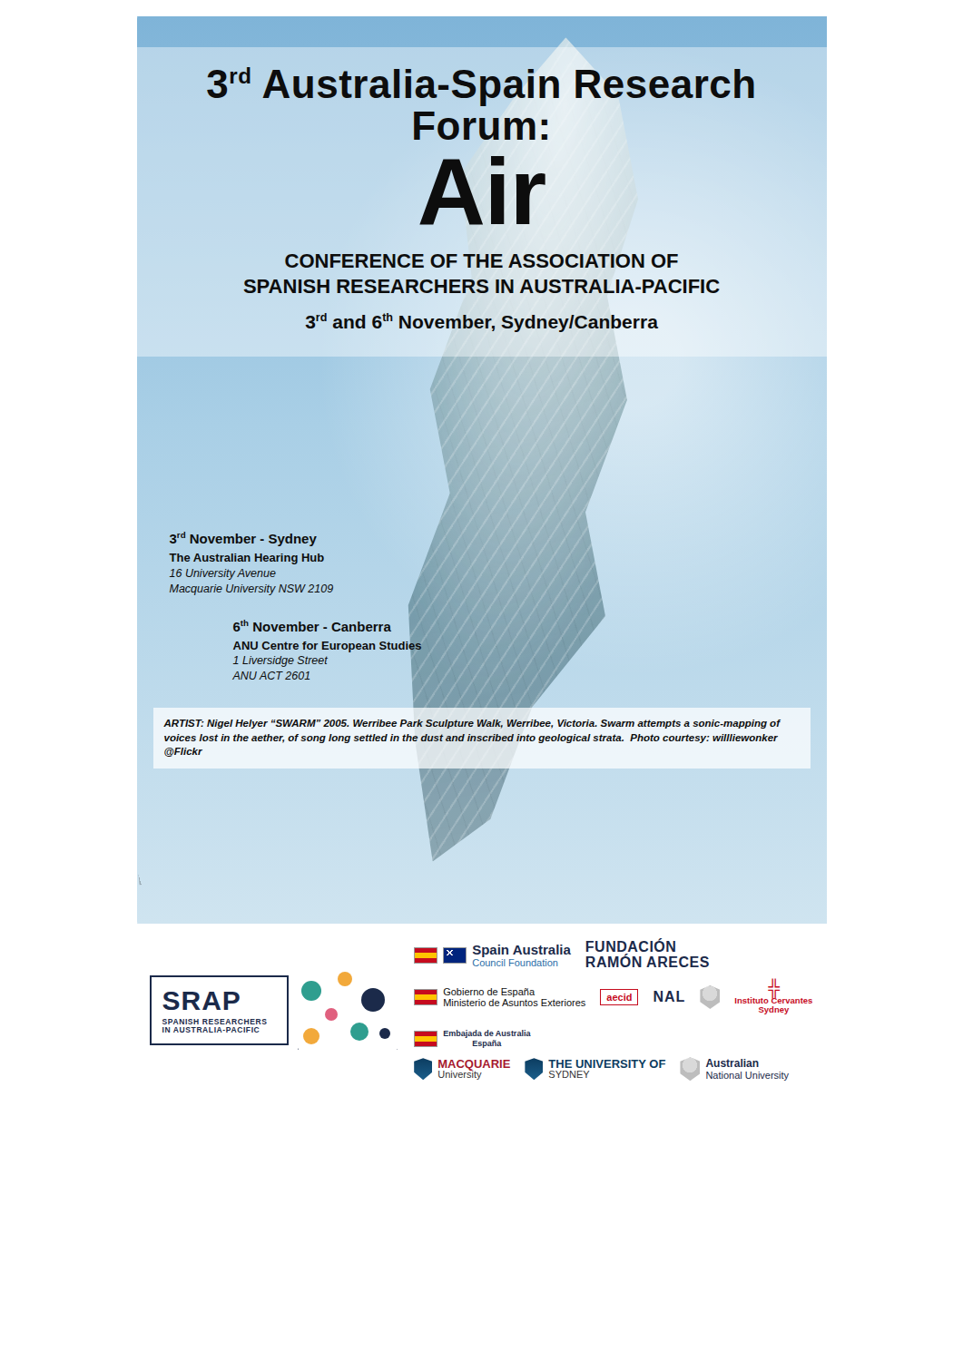3rd Australia-Spain Research Forum:
Air
Conference of the Association of
Spanish Researchers in Australia-Pacific
3rd and 6th November, Sydney/Canberra
3rd November - Sydney
The Australian Hearing Hub
16 University Avenue
Macquarie University NSW 2109
6th November - Canberra
ANU Centre for European Studies
1 Liversidge Street
ANU ACT 2601
ARTIST: Nigel Helyer “SWARM” 2005. Werribee Park Sculpture Walk, Werribee, Victoria. Swarm attempts a sonic-mapping of voices lost in the aether, of song long settled in the dust and inscribed into geological strata. Photo courtesy: willliewonker @Flickr
SRAP Spanish Researchers in Australia-Pacific
Spain AustraliaCouncil Foundation
FUNDACIÓNRAMÓN ARECES
Gobierno de España
Ministerio de Asuntos Exteriores
aecid
NAL
╬Instituto Cervantes
Sydney
Embajada de Australia
España
MACQUARIEUniversity
THE UNIVERSITY OFSYDNEY
AustralianNational University